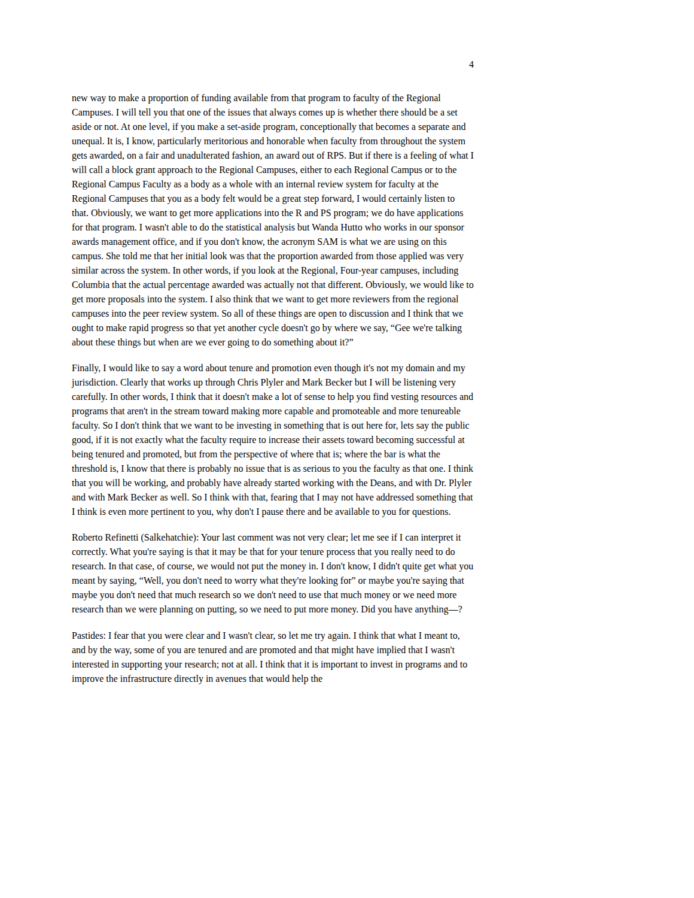4
new way to make a proportion of funding available from that program to faculty of the Regional Campuses. I will tell you that one of the issues that always comes up is whether there should be a set aside or not. At one level, if you make a set-aside program, conceptionally that becomes a separate and unequal. It is, I know, particularly meritorious and honorable when faculty from throughout the system gets awarded, on a fair and unadulterated fashion, an award out of RPS. But if there is a feeling of what I will call a block grant approach to the Regional Campuses, either to each Regional Campus or to the Regional Campus Faculty as a body as a whole with an internal review system for faculty at the Regional Campuses that you as a body felt would be a great step forward, I would certainly listen to that. Obviously, we want to get more applications into the R and PS program; we do have applications for that program. I wasn't able to do the statistical analysis but Wanda Hutto who works in our sponsor awards management office, and if you don't know, the acronym SAM is what we are using on this campus. She told me that her initial look was that the proportion awarded from those applied was very similar across the system. In other words, if you look at the Regional, Four-year campuses, including Columbia that the actual percentage awarded was actually not that different. Obviously, we would like to get more proposals into the system. I also think that we want to get more reviewers from the regional campuses into the peer review system. So all of these things are open to discussion and I think that we ought to make rapid progress so that yet another cycle doesn't go by where we say, “Gee we're talking about these things but when are we ever going to do something about it?”
Finally, I would like to say a word about tenure and promotion even though it's not my domain and my jurisdiction. Clearly that works up through Chris Plyler and Mark Becker but I will be listening very carefully. In other words, I think that it doesn't make a lot of sense to help you find vesting resources and programs that aren't in the stream toward making more capable and promoteable and more tenureable faculty. So I don't think that we want to be investing in something that is out here for, lets say the public good, if it is not exactly what the faculty require to increase their assets toward becoming successful at being tenured and promoted, but from the perspective of where that is; where the bar is what the threshold is, I know that there is probably no issue that is as serious to you the faculty as that one. I think that you will be working, and probably have already started working with the Deans, and with Dr. Plyler and with Mark Becker as well. So I think with that, fearing that I may not have addressed something that I think is even more pertinent to you, why don't I pause there and be available to you for questions.
Roberto Refinetti (Salkehatchie): Your last comment was not very clear; let me see if I can interpret it correctly. What you're saying is that it may be that for your tenure process that you really need to do research. In that case, of course, we would not put the money in. I don't know, I didn't quite get what you meant by saying, “Well, you don't need to worry what they're looking for” or maybe you're saying that maybe you don't need that much research so we don't need to use that much money or we need more research than we were planning on putting, so we need to put more money. Did you have anything—?
Pastides: I fear that you were clear and I wasn't clear, so let me try again. I think that what I meant to, and by the way, some of you are tenured and are promoted and that might have implied that I wasn't interested in supporting your research; not at all. I think that it is important to invest in programs and to improve the infrastructure directly in avenues that would help the